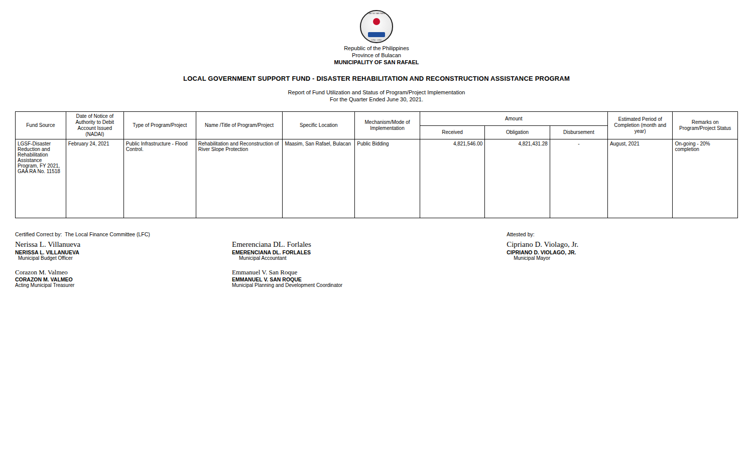BAYAN NG SAN RAFAEL
1750 · 1950
Republic of the Philippines
Province of Bulacan
MUNICIPALITY OF SAN RAFAEL
LOCAL GOVERNMENT SUPPORT FUND - DISASTER REHABILITATION AND RECONSTRUCTION ASSISTANCE PROGRAM
Report of Fund Utilization and Status of Program/Project Implementation
For the Quarter Ended June 30, 2021.
| Fund Source | Date of Notice of Authority to Debit Account Issued (NADAI) | Type of Program/Project | Name /Title of Program/Project | Specific Location | Mechanism/Mode of Implementation | Amount | Estimated Period of Completion (month and year) | Remarks on Program/Project Status |
| --- | --- | --- | --- | --- | --- | --- | --- | --- |
| Received | Obligation | Disbursement |
| LGSF-Disaster Reduction and Rehabilitation Assistance Program, FY 2021, GAA RA No. 11518 | February 24, 2021 | Public Infrastructure - Flood Control. | Rehabilitation and Reconstruction of River Slope Protection | Maasim, San Rafael, Bulacan | Public Bidding | 4,821,546.00 | 4,821,431.28 | - | August, 2021 | On-going - 20% completion |
| Certified Correct by: The Local Finance Committee (LFC) Nerissa L. Villanueva NERISSA L. VILLANUEVA Municipal Budget Officer Corazon M. Valmeo CORAZON M. VALMEO Acting Municipal Treasurer | Emerenciana DL. Forlales EMERENCIANA DL. FORLALES Municipal Accountant Emmanuel V. San Roque EMMANUEL V. SAN ROQUE Municipal Planning and Development Coordinator | Attested by: Cipriano D. Violago, Jr. CIPRIANO D. VIOLAGO, JR. Municipal Mayor |